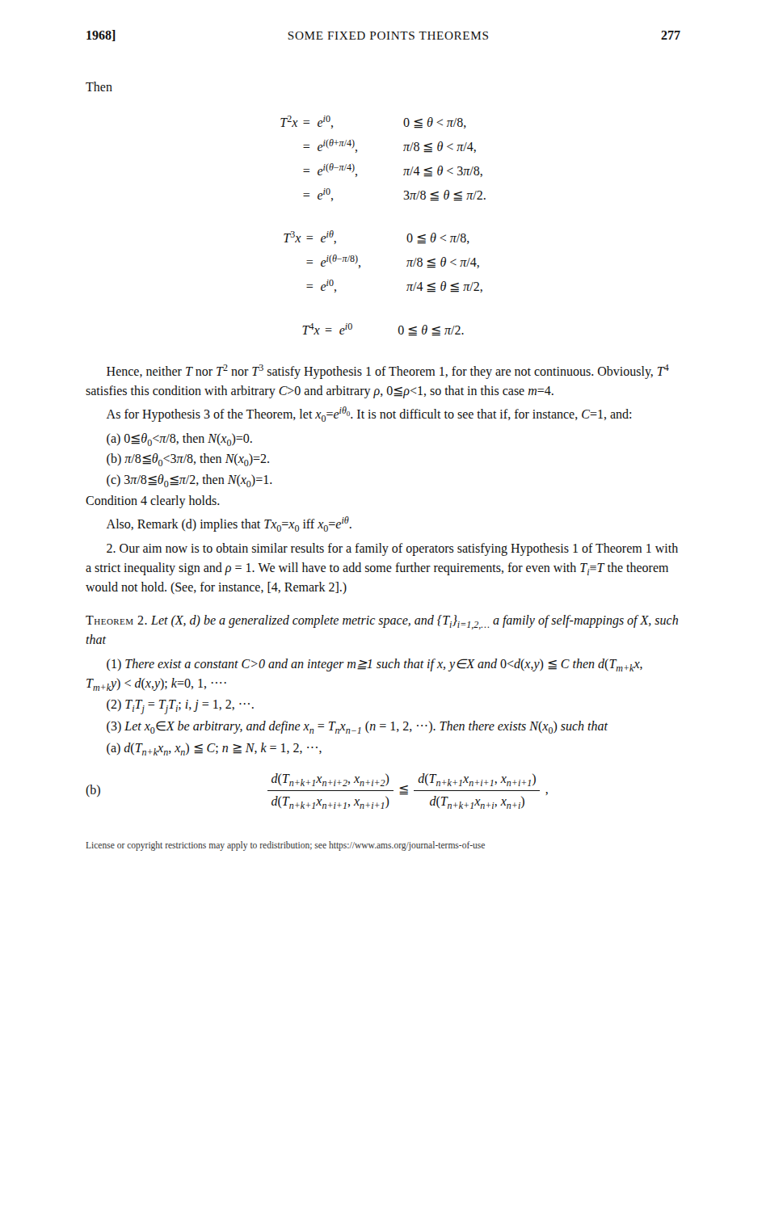1968] SOME FIXED POINTS THEOREMS 277
Then
| T 2 x | = | e i 0 , | 0 ≦ θ < π /8, |
| | = | e i ( θ + π /4) , | π /8 ≦ θ < π /4, |
| | = | e i ( θ − π /4) , | π /4 ≦ θ < 3 π /8, |
| | = | e i 0 , | 3 π /8 ≦ θ ≦ π /2. |
| T 3 x | = | e iθ , | 0 ≦ θ < π /8, |
| | = | e i ( θ − π /8) , | π /8 ≦ θ < π /4, |
| | = | e i 0 , | π /4 ≦ θ ≦ π /2, |
| T 4 x | = | e i 0 | 0 ≦ θ ≦ π /2. |
Hence, neither T nor T2 nor T3 satisfy Hypothesis 1 of Theorem 1, for they are not continuous. Obviously, T4 satisfies this condition with arbitrary C>0 and arbitrary ρ, 0≦ρ<1, so that in this case m=4.
As for Hypothesis 3 of the Theorem, let x0=eiθ0. It is not difficult to see that if, for instance, C=1, and:
(a) 0≦θ0<π/8, then N(x0)=0.
(b) π/8≦θ0<3π/8, then N(x0)=2.
(c) 3π/8≦θ0≦π/2, then N(x0)=1.
Condition 4 clearly holds.
Also, Remark (d) implies that Tx0=x0 iff x0=eiθ.
2. Our aim now is to obtain similar results for a family of operators satisfying Hypothesis 1 of Theorem 1 with a strict inequality sign and ρ = 1. We will have to add some further requirements, for even with Ti≡T the theorem would not hold. (See, for instance, [4, Remark 2].)
Theorem 2. Let (X, d) be a generalized complete metric space, and {Ti}i=1,2,… a family of self-mappings of X, such that
(1) There exist a constant C>0 and an integer m≧1 such that if x, y∈X and 0<d(x,y) ≦ C then d(Tm+kx, Tm+ky) < d(x,y); k=0, 1, ····
(2) TiTj = TjTi; i, j = 1, 2, ···.
(3) Let x0∈X be arbitrary, and define xn = Tnxn−1 (n = 1, 2, ···). Then there exists N(x0) such that
(a) d(Tn+kxn, xn) ≦ C; n ≧ N, k = 1, 2, ···,
(b) d(Tn+k+1xn+i+2, xn+i+2) d(Tn+k+1xn+i+1, xn+i+1) ≦ d(Tn+k+1xn+i+1, xn+i+1) d(Tn+k+1xn+i, xn+i) ,
License or copyright restrictions may apply to redistribution; see https://www.ams.org/journal-terms-of-use